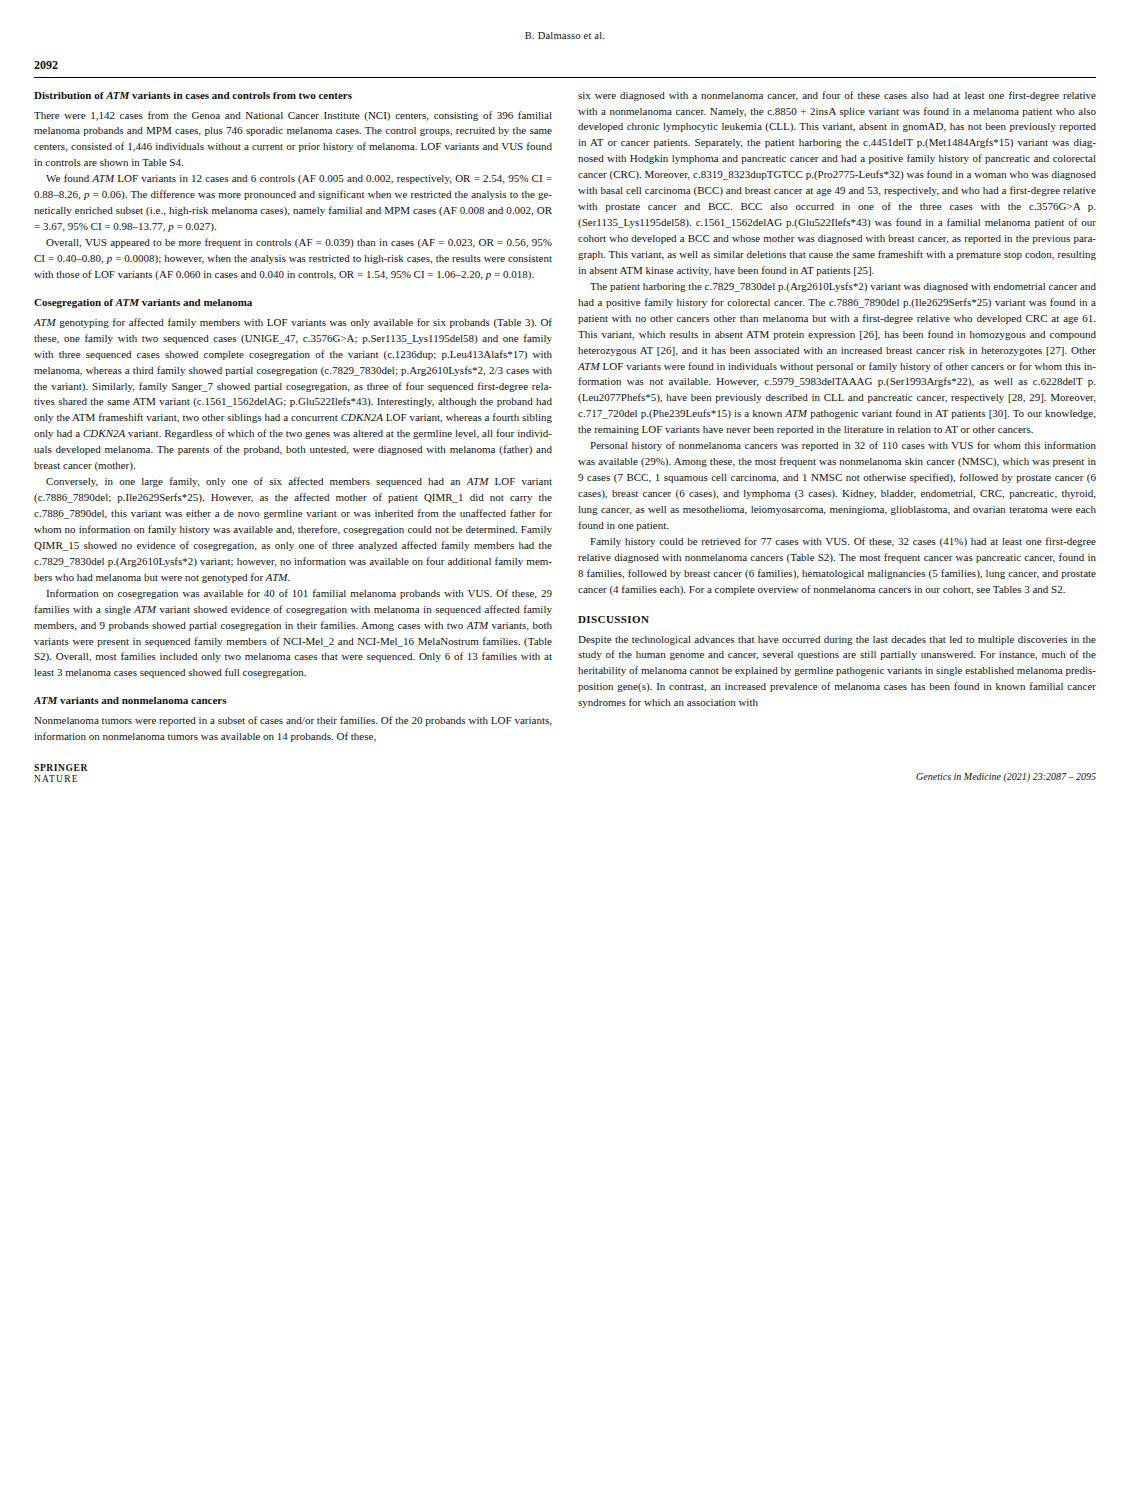B. Dalmasso et al.
2092
Distribution of ATM variants in cases and controls from two centers
There were 1,142 cases from the Genoa and National Cancer Institute (NCI) centers, consisting of 396 familial melanoma probands and MPM cases, plus 746 sporadic melanoma cases. The control groups, recruited by the same centers, consisted of 1,446 individuals without a current or prior history of melanoma. LOF variants and VUS found in controls are shown in Table S4.
We found ATM LOF variants in 12 cases and 6 controls (AF 0.005 and 0.002, respectively, OR = 2.54, 95% CI = 0.88–8.26, p = 0.06). The difference was more pronounced and significant when we restricted the analysis to the genetically enriched subset (i.e., high-risk melanoma cases), namely familial and MPM cases (AF 0.008 and 0.002, OR = 3.67, 95% CI = 0.98–13.77, p = 0.027).
Overall, VUS appeared to be more frequent in controls (AF = 0.039) than in cases (AF = 0.023, OR = 0.56, 95% CI = 0.40–0.80, p = 0.0008); however, when the analysis was restricted to high-risk cases, the results were consistent with those of LOF variants (AF 0.060 in cases and 0.040 in controls, OR = 1.54, 95% CI = 1.06–2.20, p = 0.018).
Cosegregation of ATM variants and melanoma
ATM genotyping for affected family members with LOF variants was only available for six probands (Table 3). Of these, one family with two sequenced cases (UNIGE_47, c.3576G>A; p.Ser1135_Lys1195del58) and one family with three sequenced cases showed complete cosegregation of the variant (c.1236dup; p.Leu413Alafs*17) with melanoma, whereas a third family showed partial cosegregation (c.7829_7830del; p.Arg2610Lysfs*2, 2/3 cases with the variant). Similarly, family Sanger_7 showed partial cosegregation, as three of four sequenced first-degree relatives shared the same ATM variant (c.1561_1562delAG; p.Glu522Ilefs*43). Interestingly, although the proband had only the ATM frameshift variant, two other siblings had a concurrent CDKN2A LOF variant, whereas a fourth sibling only had a CDKN2A variant. Regardless of which of the two genes was altered at the germline level, all four individuals developed melanoma. The parents of the proband, both untested, were diagnosed with melanoma (father) and breast cancer (mother).
Conversely, in one large family, only one of six affected members sequenced had an ATM LOF variant (c.7886_7890del; p.Ile2629Serfs*25). However, as the affected mother of patient QIMR_1 did not carry the c.7886_7890del, this variant was either a de novo germline variant or was inherited from the unaffected father for whom no information on family history was available and, therefore, cosegregation could not be determined. Family QIMR_15 showed no evidence of cosegregation, as only one of three analyzed affected family members had the c.7829_7830del p.(Arg2610Lysfs*2) variant; however, no information was available on four additional family members who had melanoma but were not genotyped for ATM.
Information on cosegregation was available for 40 of 101 familial melanoma probands with VUS. Of these, 29 families with a single ATM variant showed evidence of cosegregation with melanoma in sequenced affected family members, and 9 probands showed partial cosegregation in their families. Among cases with two ATM variants, both variants were present in sequenced family members of NCI-Mel_2 and NCI-Mel_16 MelaNostrum families. (Table S2). Overall, most families included only two melanoma cases that were sequenced. Only 6 of 13 families with at least 3 melanoma cases sequenced showed full cosegregation.
ATM variants and nonmelanoma cancers
Nonmelanoma tumors were reported in a subset of cases and/or their families. Of the 20 probands with LOF variants, information on nonmelanoma tumors was available on 14 probands. Of these,
six were diagnosed with a nonmelanoma cancer, and four of these cases also had at least one first-degree relative with a nonmelanoma cancer. Namely, the c.8850 + 2insA splice variant was found in a melanoma patient who also developed chronic lymphocytic leukemia (CLL). This variant, absent in gnomAD, has not been previously reported in AT or cancer patients. Separately, the patient harboring the c.4451delT p.(Met1484Argfs*15) variant was diagnosed with Hodgkin lymphoma and pancreatic cancer and had a positive family history of pancreatic and colorectal cancer (CRC). Moreover, c.8319_8323dupTGTCC p.(Pro2775-Leufs*32) was found in a woman who was diagnosed with basal cell carcinoma (BCC) and breast cancer at age 49 and 53, respectively, and who had a first-degree relative with prostate cancer and BCC. BCC also occurred in one of the three cases with the c.3576G>A p.(Ser1135_Lys1195del58). c.1561_1562delAG p.(Glu522Ilefs*43) was found in a familial melanoma patient of our cohort who developed a BCC and whose mother was diagnosed with breast cancer, as reported in the previous paragraph. This variant, as well as similar deletions that cause the same frameshift with a premature stop codon, resulting in absent ATM kinase activity, have been found in AT patients [25].
The patient harboring the c.7829_7830del p.(Arg2610Lysfs*2) variant was diagnosed with endometrial cancer and had a positive family history for colorectal cancer. The c.7886_7890del p.(Ile2629Serfs*25) variant was found in a patient with no other cancers other than melanoma but with a first-degree relative who developed CRC at age 61. This variant, which results in absent ATM protein expression [26], has been found in homozygous and compound heterozygous AT [26], and it has been associated with an increased breast cancer risk in heterozygotes [27]. Other ATM LOF variants were found in individuals without personal or family history of other cancers or for whom this information was not available. However, c.5979_5983delTAAAG p.(Ser1993Argfs*22), as well as c.6228delT p.(Leu2077Phefs*5), have been previously described in CLL and pancreatic cancer, respectively [28, 29]. Moreover, c.717_720del p.(Phe239Leufs*15) is a known ATM pathogenic variant found in AT patients [30]. To our knowledge, the remaining LOF variants have never been reported in the literature in relation to AT or other cancers.
Personal history of nonmelanoma cancers was reported in 32 of 110 cases with VUS for whom this information was available (29%). Among these, the most frequent was nonmelanoma skin cancer (NMSC), which was present in 9 cases (7 BCC, 1 squamous cell carcinoma, and 1 NMSC not otherwise specified), followed by prostate cancer (6 cases), breast cancer (6 cases), and lymphoma (3 cases). Kidney, bladder, endometrial, CRC, pancreatic, thyroid, lung cancer, as well as mesothelioma, leiomyosarcoma, meningioma, glioblastoma, and ovarian teratoma were each found in one patient.
Family history could be retrieved for 77 cases with VUS. Of these, 32 cases (41%) had at least one first-degree relative diagnosed with nonmelanoma cancers (Table S2). The most frequent cancer was pancreatic cancer, found in 8 families, followed by breast cancer (6 families), hematological malignancies (5 families), lung cancer, and prostate cancer (4 families each). For a complete overview of nonmelanoma cancers in our cohort, see Tables 3 and S2.
DISCUSSION
Despite the technological advances that have occurred during the last decades that led to multiple discoveries in the study of the human genome and cancer, several questions are still partially unanswered. For instance, much of the heritability of melanoma cannot be explained by germline pathogenic variants in single established melanoma predisposition gene(s). In contrast, an increased prevalence of melanoma cases has been found in known familial cancer syndromes for which an association with
SPRINGERNATURE
Genetics in Medicine (2021) 23:2087 – 2095